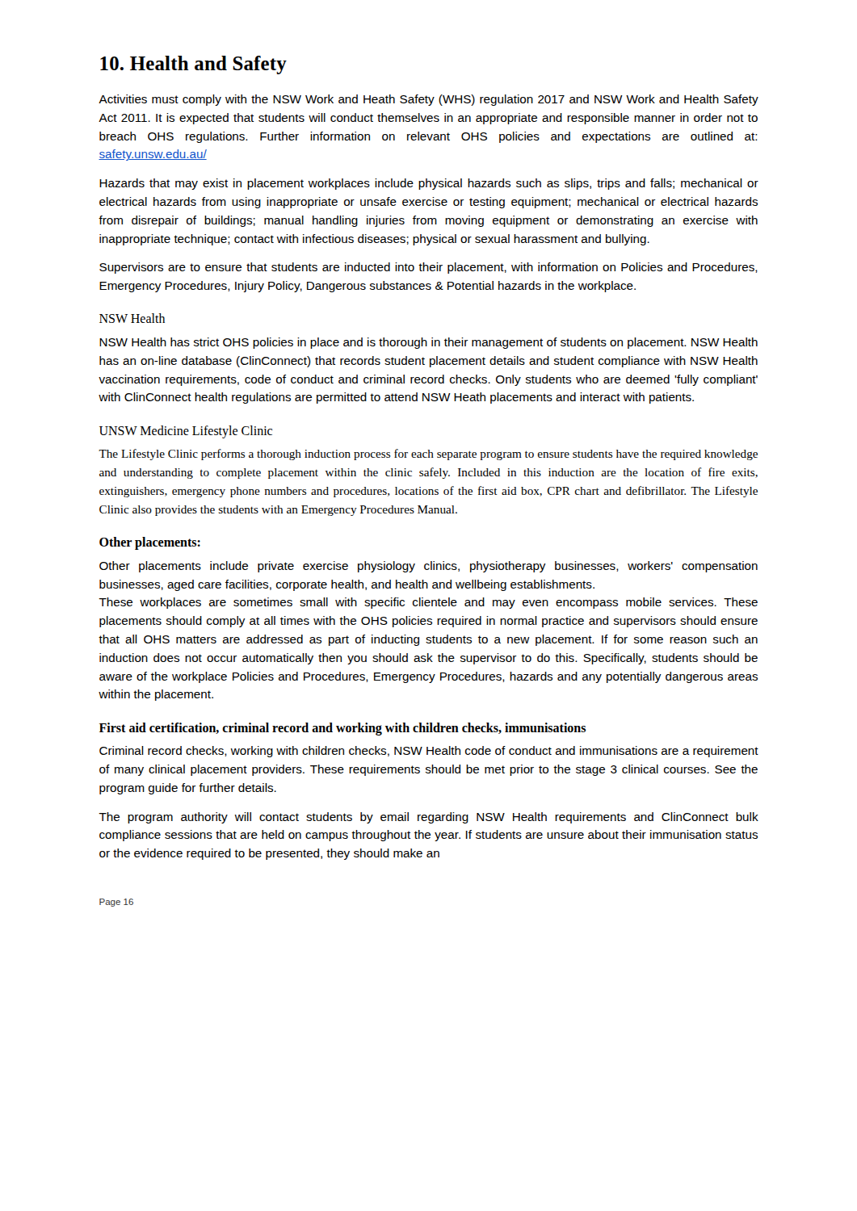10. Health and Safety
Activities must comply with the NSW Work and Heath Safety (WHS) regulation 2017 and NSW Work and Health Safety Act 2011. It is expected that students will conduct themselves in an appropriate and responsible manner in order not to breach OHS regulations. Further information on relevant OHS policies and expectations are outlined at: safety.unsw.edu.au/
Hazards that may exist in placement workplaces include physical hazards such as slips, trips and falls; mechanical or electrical hazards from using inappropriate or unsafe exercise or testing equipment; mechanical or electrical hazards from disrepair of buildings; manual handling injuries from moving equipment or demonstrating an exercise with inappropriate technique; contact with infectious diseases; physical or sexual harassment and bullying.
Supervisors are to ensure that students are inducted into their placement, with information on Policies and Procedures, Emergency Procedures, Injury Policy, Dangerous substances & Potential hazards in the workplace.
NSW Health
NSW Health has strict OHS policies in place and is thorough in their management of students on placement. NSW Health has an on-line database (ClinConnect) that records student placement details and student compliance with NSW Health vaccination requirements, code of conduct and criminal record checks. Only students who are deemed 'fully compliant' with ClinConnect health regulations are permitted to attend NSW Heath placements and interact with patients.
UNSW Medicine Lifestyle Clinic
The Lifestyle Clinic performs a thorough induction process for each separate program to ensure students have the required knowledge and understanding to complete placement within the clinic safely. Included in this induction are the location of fire exits, extinguishers, emergency phone numbers and procedures, locations of the first aid box, CPR chart and defibrillator. The Lifestyle Clinic also provides the students with an Emergency Procedures Manual.
Other placements:
Other placements include private exercise physiology clinics, physiotherapy businesses, workers' compensation businesses, aged care facilities, corporate health, and health and wellbeing establishments.
These workplaces are sometimes small with specific clientele and may even encompass mobile services. These placements should comply at all times with the OHS policies required in normal practice and supervisors should ensure that all OHS matters are addressed as part of inducting students to a new placement. If for some reason such an induction does not occur automatically then you should ask the supervisor to do this. Specifically, students should be aware of the workplace Policies and Procedures, Emergency Procedures, hazards and any potentially dangerous areas within the placement.
First aid certification, criminal record and working with children checks, immunisations
Criminal record checks, working with children checks, NSW Health code of conduct and immunisations are a requirement of many clinical placement providers. These requirements should be met prior to the stage 3 clinical courses. See the program guide for further details.
The program authority will contact students by email regarding NSW Health requirements and ClinConnect bulk compliance sessions that are held on campus throughout the year. If students are unsure about their immunisation status or the evidence required to be presented, they should make an
Page 16